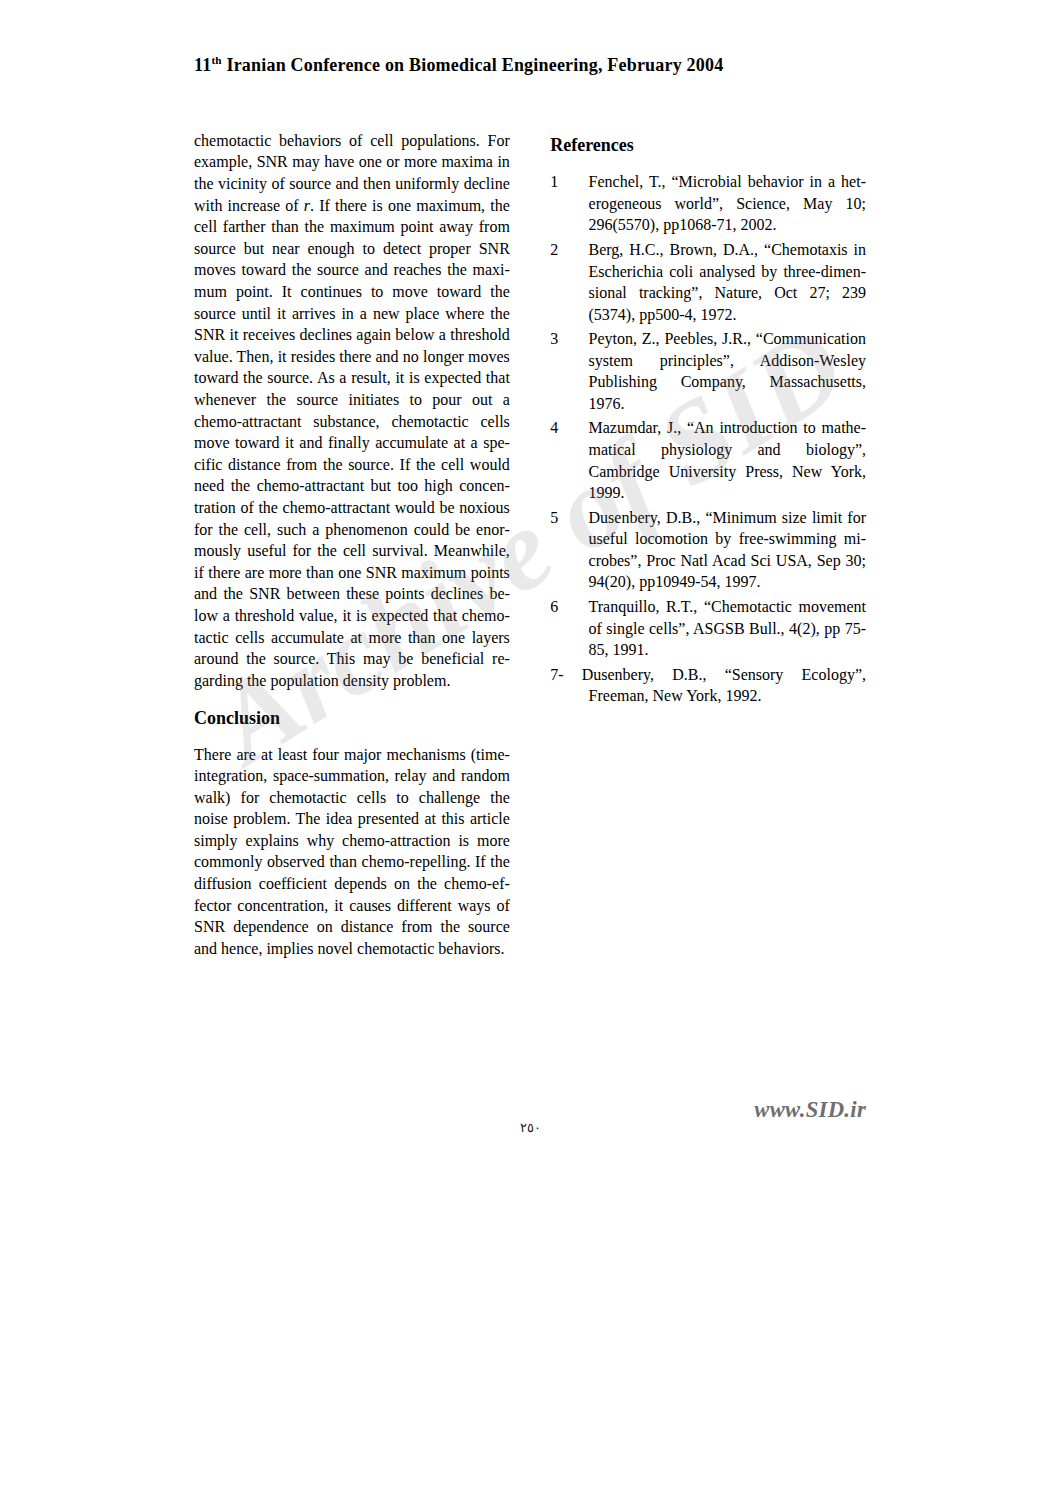Archive of SID
11th Iranian Conference on Biomedical Engineering, February 2004
chemotactic behaviors of cell populations. For example, SNR may have one or more maxima in the vicinity of source and then uniformly decline with increase of r. If there is one maximum, the cell farther than the maximum point away from source but near enough to detect proper SNR moves toward the source and reaches the maximum point. It continues to move toward the source until it arrives in a new place where the SNR it receives declines again below a threshold value. Then, it resides there and no longer moves toward the source. As a result, it is expected that whenever the source initiates to pour out a chemo-attractant substance, chemotactic cells move toward it and finally accumulate at a specific distance from the source. If the cell would need the chemo-attractant but too high concentration of the chemo-attractant would be noxious for the cell, such a phenomenon could be enormously useful for the cell survival. Meanwhile, if there are more than one SNR maximum points and the SNR between these points declines below a threshold value, it is expected that chemotactic cells accumulate at more than one layers around the source. This may be beneficial regarding the population density problem.
Conclusion
There are at least four major mechanisms (time-integration, space-summation, relay and random walk) for chemotactic cells to challenge the noise problem. The idea presented at this article simply explains why chemo-attraction is more commonly observed than chemo-repelling. If the diffusion coefficient depends on the chemo-effector concentration, it causes different ways of SNR dependence on distance from the source and hence, implies novel chemotactic behaviors.
References
1 Fenchel, T., “Microbial behavior in a heterogeneous world”, Science, May 10; 296(5570), pp1068-71, 2002.
2 Berg, H.C., Brown, D.A., “Chemotaxis in Escherichia coli analysed by three-dimensional tracking”, Nature, Oct 27; 239 (5374), pp500-4, 1972.
3 Peyton, Z., Peebles, J.R., “Communication system principles”, Addison-Wesley Publishing Company, Massachusetts, 1976.
4 Mazumdar, J., “An introduction to mathematical physiology and biology”, Cambridge University Press, New York, 1999.
5 Dusenbery, D.B., “Minimum size limit for useful locomotion by free-swimming microbes”, Proc Natl Acad Sci USA, Sep 30; 94(20), pp10949-54, 1997.
6 Tranquillo, R.T., “Chemotactic movement of single cells”, ASGSB Bull., 4(2), pp 75-85, 1991.
7- Dusenbery, D.B., “Sensory Ecology”, Freeman, New York, 1992.
www.SID.ir
٢٥٠